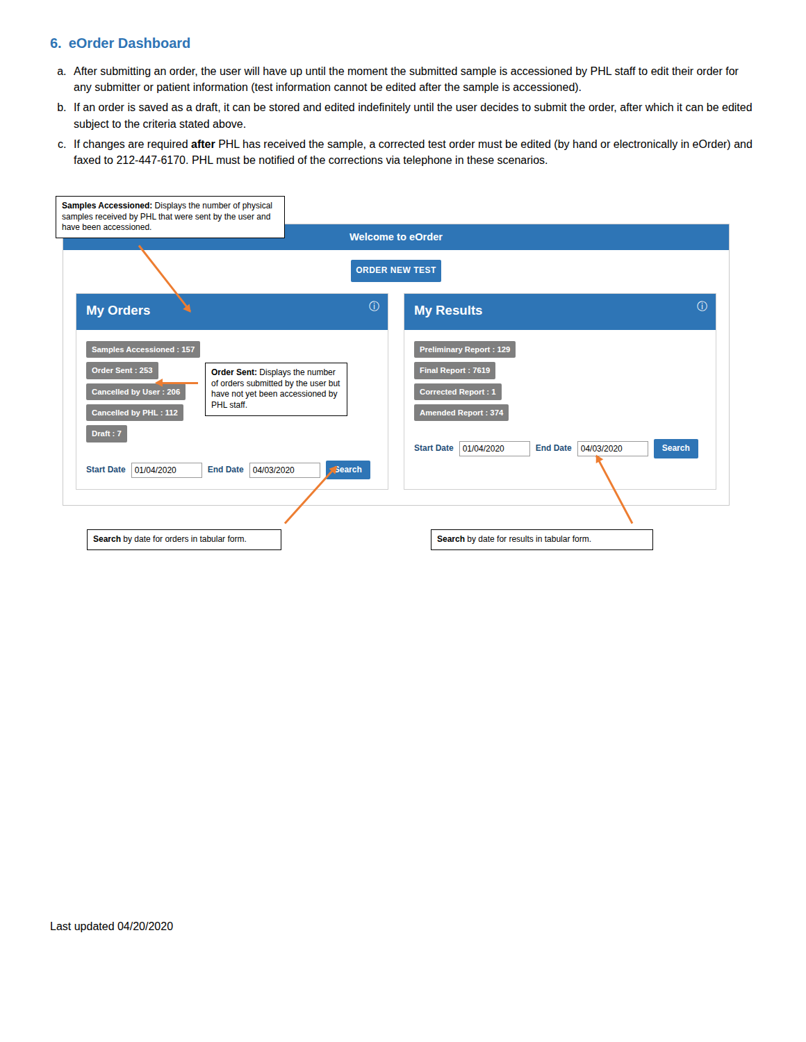6. eOrder Dashboard
After submitting an order, the user will have up until the moment the submitted sample is accessioned by PHL staff to edit their order for any submitter or patient information (test information cannot be edited after the sample is accessioned).
If an order is saved as a draft, it can be stored and edited indefinitely until the user decides to submit the order, after which it can be edited subject to the criteria stated above.
If changes are required after PHL has received the sample, a corrected test order must be edited (by hand or electronically in eOrder) and faxed to 212-447-6170. PHL must be notified of the corrections via telephone in these scenarios.
Samples Accessioned: Displays the number of physical samples received by PHL that were sent by the user and have been accessioned.
Order Sent: Displays the number of orders submitted by the user but have not yet been accessioned by PHL staff.
Search by date for orders in tabular form.
Search by date for results in tabular form.
Welcome to eOrder
ORDER NEW TEST
My Ordersⓘ
Samples Accessioned : 157 Order Sent : 253 Cancelled by User : 206 Cancelled by PHL : 112 Draft : 7
Start Date End Date Search
My Resultsⓘ
Preliminary Report : 129 Final Report : 7619 Corrected Report : 1 Amended Report : 374
Start Date End Date Search
Last updated 04/20/2020